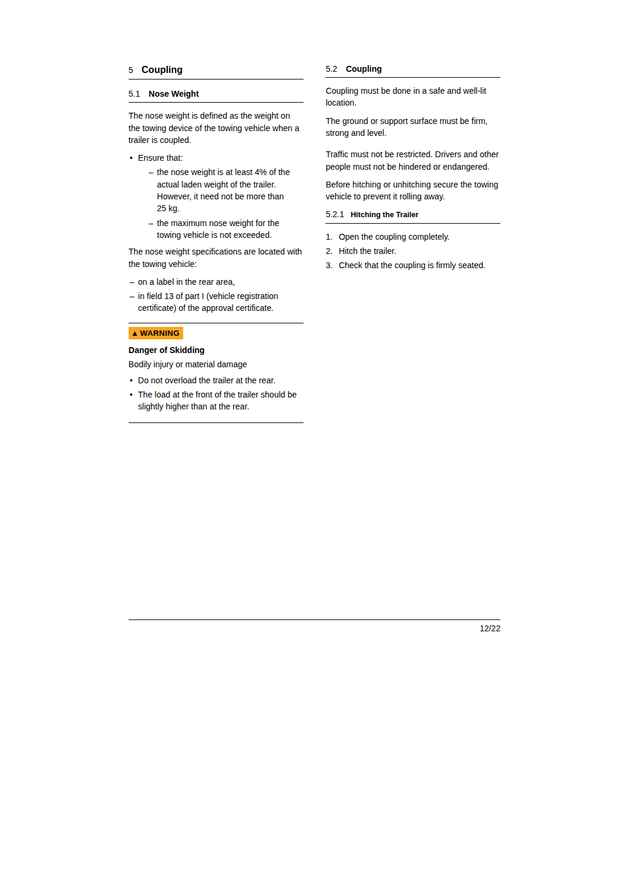5
Coupling
5.1
Nose Weight
The nose weight is defined as the weight on the towing device of the towing vehicle when a trailer is coupled.
Ensure that:
the nose weight is at least 4% of the actual laden weight of the trailer. However, it need not be more than 25 kg.
the maximum nose weight for the towing vehicle is not exceeded.
The nose weight specifications are located with the towing vehicle:
on a label in the rear area,
in field 13 of part I (vehicle registration certificate) of the approval certificate.
▲WARNING
Danger of Skidding
Bodily injury or material damage
Do not overload the trailer at the rear.
The load at the front of the trailer should be slightly higher than at the rear.
5.2
Coupling
Coupling must be done in a safe and well-lit location.
The ground or support surface must be firm, strong and level.
Traffic must not be restricted. Drivers and other people must not be hindered or endangered.
Before hitching or unhitching secure the towing vehicle to prevent it rolling away.
5.2.1
Hitching the Trailer
Open the coupling completely.
Hitch the trailer.
Check that the coupling is firmly seated.
12/22